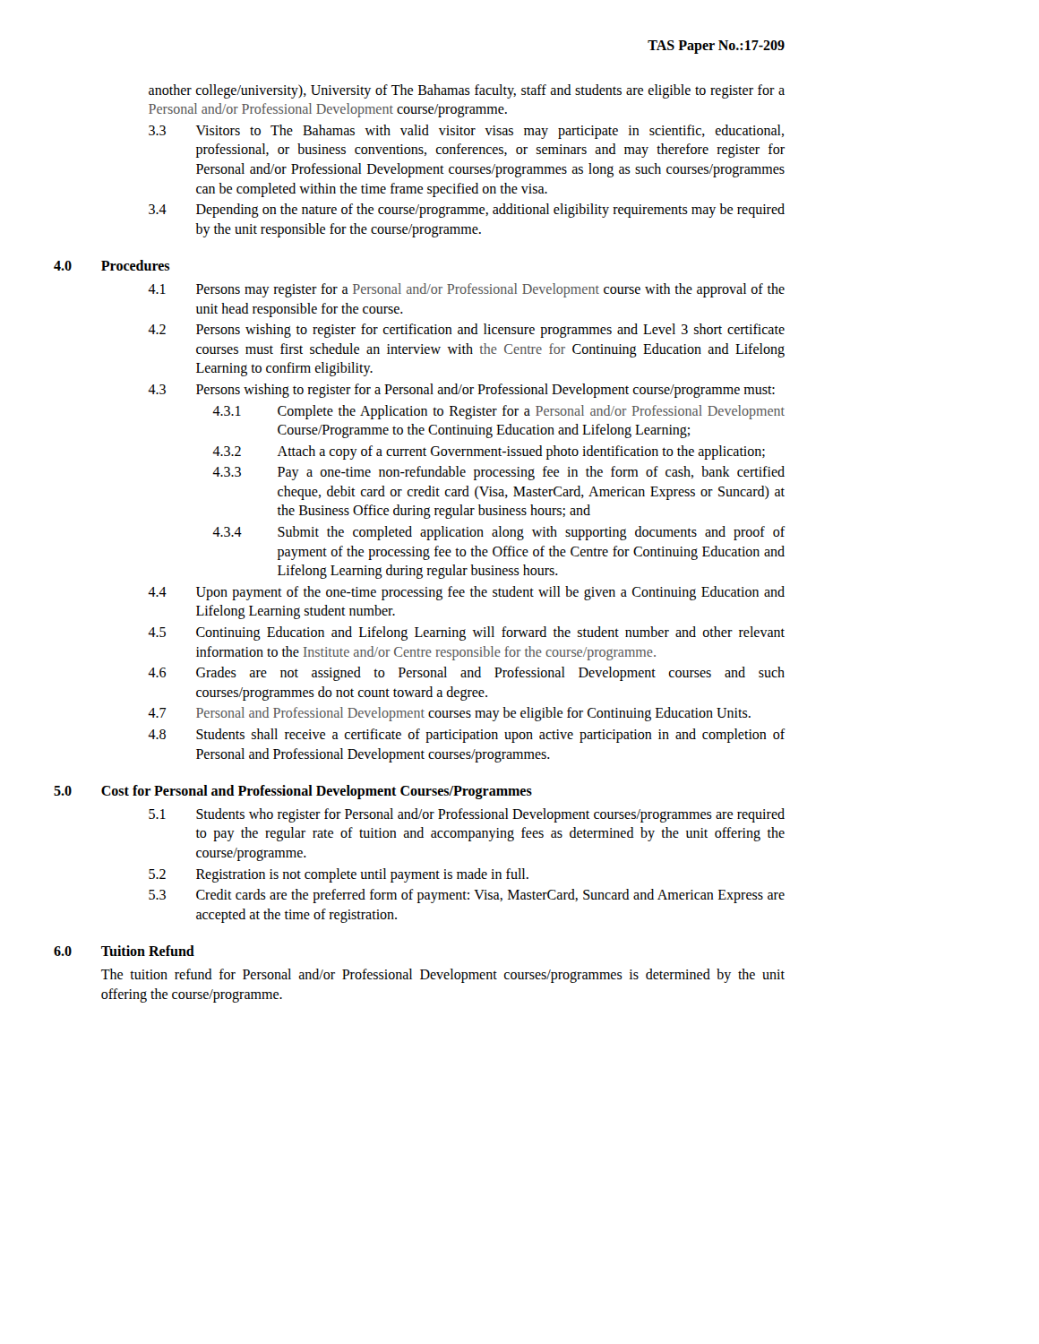TAS Paper No.:17-209
another college/university), University of The Bahamas faculty, staff and students are eligible to register for a Personal and/or Professional Development course/programme.
3.3
Visitors to The Bahamas with valid visitor visas may participate in scientific, educational, professional, or business conventions, conferences, or seminars and may therefore register for Personal and/or Professional Development courses/programmes as long as such courses/programmes can be completed within the time frame specified on the visa.
3.4
Depending on the nature of the course/programme, additional eligibility requirements may be required by the unit responsible for the course/programme.
4.0
Procedures
4.1
Persons may register for a Personal and/or Professional Development course with the approval of the unit head responsible for the course.
4.2
Persons wishing to register for certification and licensure programmes and Level 3 short certificate courses must first schedule an interview with the Centre for Continuing Education and Lifelong Learning to confirm eligibility.
4.3
Persons wishing to register for a Personal and/or Professional Development course/programme must:
4.3.1
Complete the Application to Register for a Personal and/or Professional Development Course/Programme to the Continuing Education and Lifelong Learning;
4.3.2
Attach a copy of a current Government-issued photo identification to the application;
4.3.3
Pay a one-time non-refundable processing fee in the form of cash, bank certified cheque, debit card or credit card (Visa, MasterCard, American Express or Suncard) at the Business Office during regular business hours; and
4.3.4
Submit the completed application along with supporting documents and proof of payment of the processing fee to the Office of the Centre for Continuing Education and Lifelong Learning during regular business hours.
4.4
Upon payment of the one-time processing fee the student will be given a Continuing Education and Lifelong Learning student number.
4.5
Continuing Education and Lifelong Learning will forward the student number and other relevant information to the Institute and/or Centre responsible for the course/programme.
4.6
Grades are not assigned to Personal and Professional Development courses and such courses/programmes do not count toward a degree.
4.7
Personal and Professional Development courses may be eligible for Continuing Education Units.
4.8
Students shall receive a certificate of participation upon active participation in and completion of Personal and Professional Development courses/programmes.
5.0
Cost for Personal and Professional Development Courses/Programmes
5.1
Students who register for Personal and/or Professional Development courses/programmes are required to pay the regular rate of tuition and accompanying fees as determined by the unit offering the course/programme.
5.2
Registration is not complete until payment is made in full.
5.3
Credit cards are the preferred form of payment: Visa, MasterCard, Suncard and American Express are accepted at the time of registration.
6.0
Tuition Refund
The tuition refund for Personal and/or Professional Development courses/programmes is determined by the unit offering the course/programme.